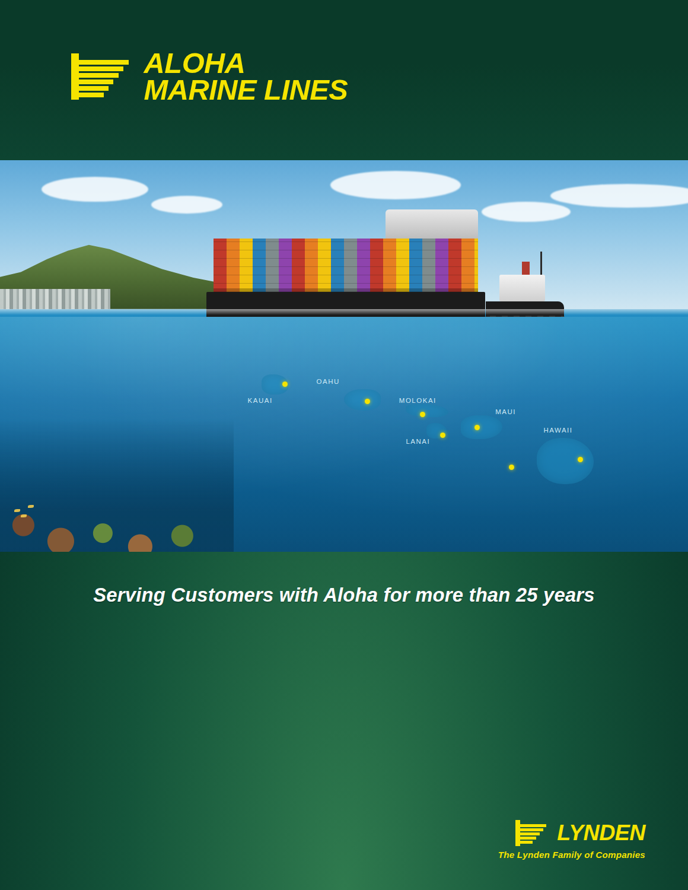Aloha Marine Lines
Kauai Oahu Molokai Lanai Maui Hawaii
Serving Customers with Aloha for more than 25 years
Lynden
The Lynden Family of Companies